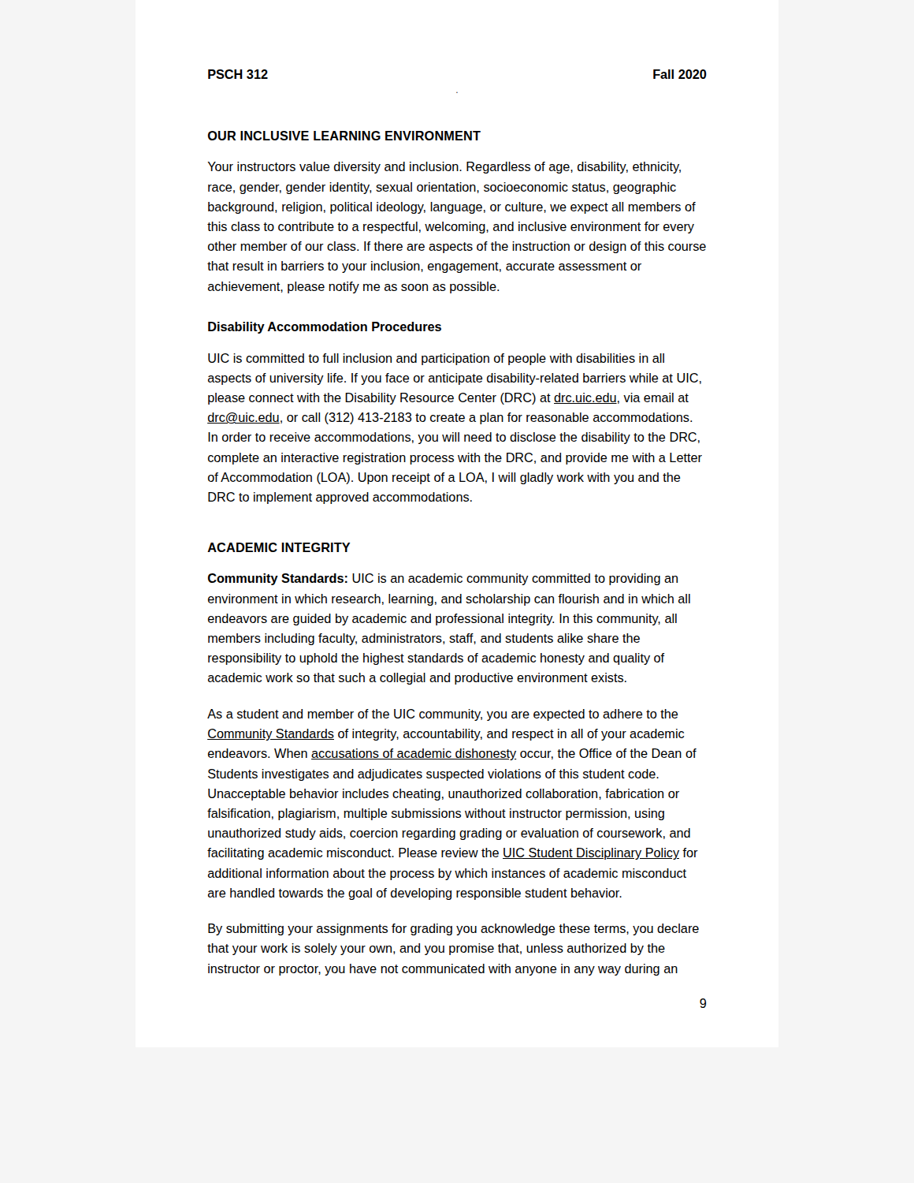PSCH 312 Fall 2020
.
OUR INCLUSIVE LEARNING ENVIRONMENT
Your instructors value diversity and inclusion. Regardless of age, disability, ethnicity, race, gender, gender identity, sexual orientation, socioeconomic status, geographic background, religion, political ideology, language, or culture, we expect all members of this class to contribute to a respectful, welcoming, and inclusive environment for every other member of our class. If there are aspects of the instruction or design of this course that result in barriers to your inclusion, engagement, accurate assessment or achievement, please notify me as soon as possible.
Disability Accommodation Procedures
UIC is committed to full inclusion and participation of people with disabilities in all aspects of university life. If you face or anticipate disability-related barriers while at UIC, please connect with the Disability Resource Center (DRC) at drc.uic.edu, via email at drc@uic.edu, or call (312) 413-2183 to create a plan for reasonable accommodations. In order to receive accommodations, you will need to disclose the disability to the DRC, complete an interactive registration process with the DRC, and provide me with a Letter of Accommodation (LOA). Upon receipt of a LOA, I will gladly work with you and the DRC to implement approved accommodations.
ACADEMIC INTEGRITY
Community Standards: UIC is an academic community committed to providing an environment in which research, learning, and scholarship can flourish and in which all endeavors are guided by academic and professional integrity. In this community, all members including faculty, administrators, staff, and students alike share the responsibility to uphold the highest standards of academic honesty and quality of academic work so that such a collegial and productive environment exists.
As a student and member of the UIC community, you are expected to adhere to the Community Standards of integrity, accountability, and respect in all of your academic endeavors. When accusations of academic dishonesty occur, the Office of the Dean of Students investigates and adjudicates suspected violations of this student code. Unacceptable behavior includes cheating, unauthorized collaboration, fabrication or falsification, plagiarism, multiple submissions without instructor permission, using unauthorized study aids, coercion regarding grading or evaluation of coursework, and facilitating academic misconduct. Please review the UIC Student Disciplinary Policy for additional information about the process by which instances of academic misconduct are handled towards the goal of developing responsible student behavior.
By submitting your assignments for grading you acknowledge these terms, you declare that your work is solely your own, and you promise that, unless authorized by the instructor or proctor, you have not communicated with anyone in any way during an
9